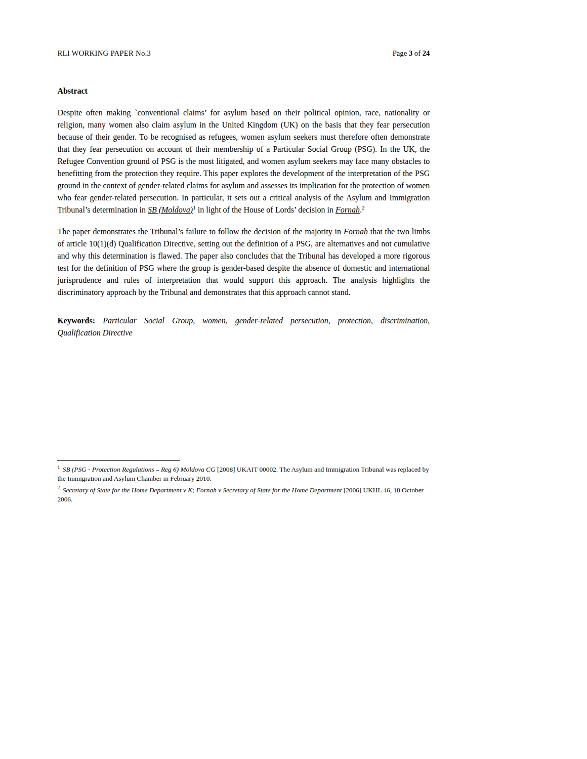RLI WORKING PAPER No.3 Page 3 of 24
Abstract
Despite often making `conventional claims’ for asylum based on their political opinion, race, nationality or religion, many women also claim asylum in the United Kingdom (UK) on the basis that they fear persecution because of their gender. To be recognised as refugees, women asylum seekers must therefore often demonstrate that they fear persecution on account of their membership of a Particular Social Group (PSG). In the UK, the Refugee Convention ground of PSG is the most litigated, and women asylum seekers may face many obstacles to benefitting from the protection they require. This paper explores the development of the interpretation of the PSG ground in the context of gender-related claims for asylum and assesses its implication for the protection of women who fear gender-related persecution. In particular, it sets out a critical analysis of the Asylum and Immigration Tribunal’s determination in SB (Moldova)1 in light of the House of Lords’ decision in Fornah.2
The paper demonstrates the Tribunal’s failure to follow the decision of the majority in Fornah that the two limbs of article 10(1)(d) Qualification Directive, setting out the definition of a PSG, are alternatives and not cumulative and why this determination is flawed. The paper also concludes that the Tribunal has developed a more rigorous test for the definition of PSG where the group is gender-based despite the absence of domestic and international jurisprudence and rules of interpretation that would support this approach. The analysis highlights the discriminatory approach by the Tribunal and demonstrates that this approach cannot stand.
Keywords: Particular Social Group, women, gender-related persecution, protection, discrimination, Qualification Directive
1 SB (PSG - Protection Regulations – Reg 6) Moldova CG [2008] UKAIT 00002. The Asylum and Immigration Tribunal was replaced by the Immigration and Asylum Chamber in February 2010.
2 Secretary of State for the Home Department v K; Fornah v Secretary of State for the Home Department [2006] UKHL 46, 18 October 2006.